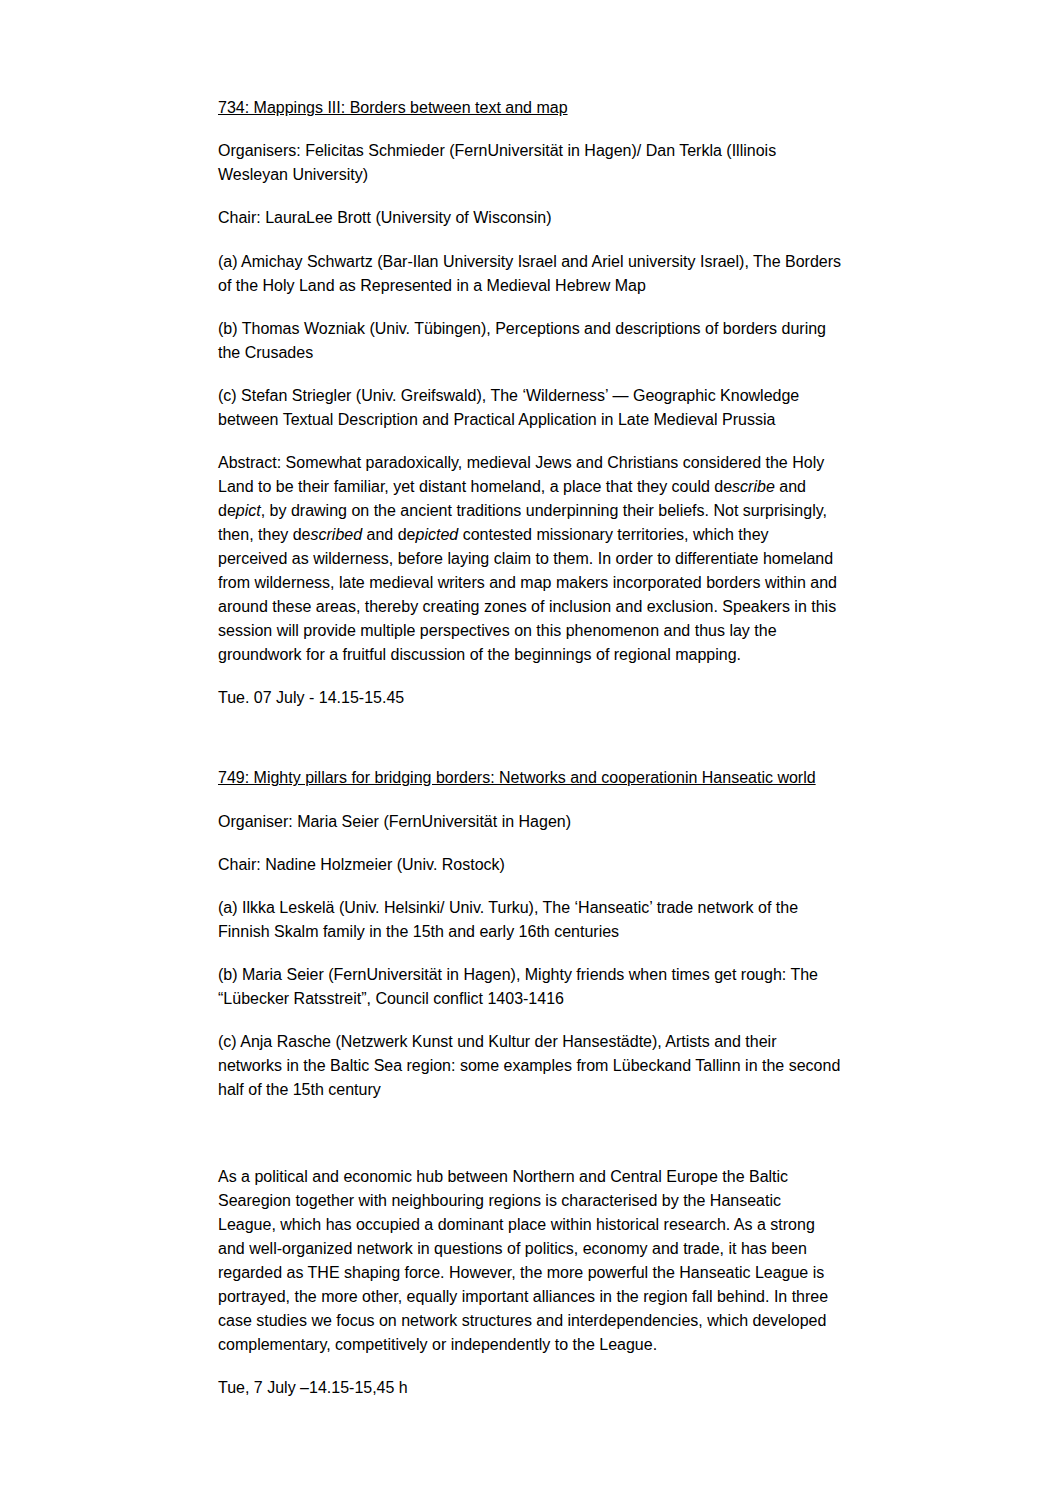734: Mappings III: Borders between text and map
Organisers: Felicitas Schmieder (FernUniversität in Hagen)/ Dan Terkla (Illinois Wesleyan University)
Chair: LauraLee Brott (University of Wisconsin)
(a) Amichay Schwartz (Bar-Ilan University Israel and Ariel university Israel), The Borders of the Holy Land as Represented in a Medieval Hebrew Map
(b) Thomas Wozniak (Univ. Tübingen), Perceptions and descriptions of borders during the Crusades
(c) Stefan Striegler (Univ. Greifswald), The ‘Wilderness’ — Geographic Knowledge between Textual Description and Practical Application in Late Medieval Prussia
Abstract: Somewhat paradoxically, medieval Jews and Christians considered the Holy Land to be their familiar, yet distant homeland, a place that they could describe and depict, by drawing on the ancient traditions underpinning their beliefs. Not surprisingly, then, they described and depicted contested missionary territories, which they perceived as wilderness, before laying claim to them. In order to differentiate homeland from wilderness, late medieval writers and map makers incorporated borders within and around these areas, thereby creating zones of inclusion and exclusion. Speakers in this session will provide multiple perspectives on this phenomenon and thus lay the groundwork for a fruitful discussion of the beginnings of regional mapping.
Tue. 07 July - 14.15-15.45
749: Mighty pillars for bridging borders: Networks and cooperationin Hanseatic world
Organiser: Maria Seier (FernUniversität in Hagen)
Chair: Nadine Holzmeier (Univ. Rostock)
(a) Ilkka Leskelä (Univ. Helsinki/ Univ. Turku), The ‘Hanseatic’ trade network of the Finnish Skalm family in the 15th and early 16th centuries
(b) Maria Seier (FernUniversität in Hagen), Mighty friends when times get rough: The “Lübecker Ratsstreit”, Council conflict 1403-1416
(c) Anja Rasche (Netzwerk Kunst und Kultur der Hansestädte), Artists and their networks in the Baltic Sea region: some examples from Lübeckand Tallinn in the second half of the 15th century
As a political and economic hub between Northern and Central Europe the Baltic Searegion together with neighbouring regions is characterised by the Hanseatic League, which has occupied a dominant place within historical research. As a strong and well-organized network in questions of politics, economy and trade, it has been regarded as THE shaping force. However, the more powerful the Hanseatic League is portrayed, the more other, equally important alliances in the region fall behind. In three case studies we focus on network structures and interdependencies, which developed complementary, competitively or independently to the League.
Tue, 7 July –14.15-15,45 h